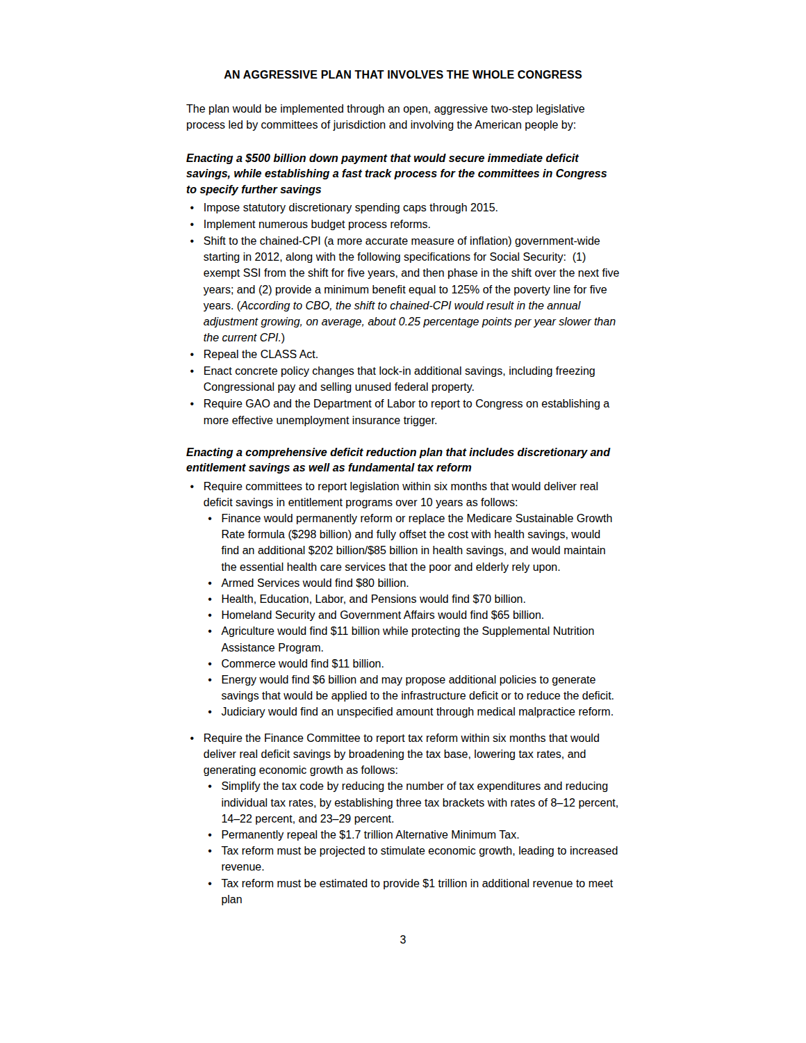AN AGGRESSIVE PLAN THAT INVOLVES THE WHOLE CONGRESS
The plan would be implemented through an open, aggressive two-step legislative process led by committees of jurisdiction and involving the American people by:
Enacting a $500 billion down payment that would secure immediate deficit savings, while establishing a fast track process for the committees in Congress to specify further savings
Impose statutory discretionary spending caps through 2015.
Implement numerous budget process reforms.
Shift to the chained-CPI (a more accurate measure of inflation) government-wide starting in 2012, along with the following specifications for Social Security: (1) exempt SSI from the shift for five years, and then phase in the shift over the next five years; and (2) provide a minimum benefit equal to 125% of the poverty line for five years. (According to CBO, the shift to chained-CPI would result in the annual adjustment growing, on average, about 0.25 percentage points per year slower than the current CPI.)
Repeal the CLASS Act.
Enact concrete policy changes that lock-in additional savings, including freezing Congressional pay and selling unused federal property.
Require GAO and the Department of Labor to report to Congress on establishing a more effective unemployment insurance trigger.
Enacting a comprehensive deficit reduction plan that includes discretionary and entitlement savings as well as fundamental tax reform
Require committees to report legislation within six months that would deliver real deficit savings in entitlement programs over 10 years as follows:
Finance would permanently reform or replace the Medicare Sustainable Growth Rate formula ($298 billion) and fully offset the cost with health savings, would find an additional $202 billion/$85 billion in health savings, and would maintain the essential health care services that the poor and elderly rely upon.
Armed Services would find $80 billion.
Health, Education, Labor, and Pensions would find $70 billion.
Homeland Security and Government Affairs would find $65 billion.
Agriculture would find $11 billion while protecting the Supplemental Nutrition Assistance Program.
Commerce would find $11 billion.
Energy would find $6 billion and may propose additional policies to generate savings that would be applied to the infrastructure deficit or to reduce the deficit.
Judiciary would find an unspecified amount through medical malpractice reform.
Require the Finance Committee to report tax reform within six months that would deliver real deficit savings by broadening the tax base, lowering tax rates, and generating economic growth as follows:
Simplify the tax code by reducing the number of tax expenditures and reducing individual tax rates, by establishing three tax brackets with rates of 8–12 percent, 14–22 percent, and 23–29 percent.
Permanently repeal the $1.7 trillion Alternative Minimum Tax.
Tax reform must be projected to stimulate economic growth, leading to increased revenue.
Tax reform must be estimated to provide $1 trillion in additional revenue to meet plan
3